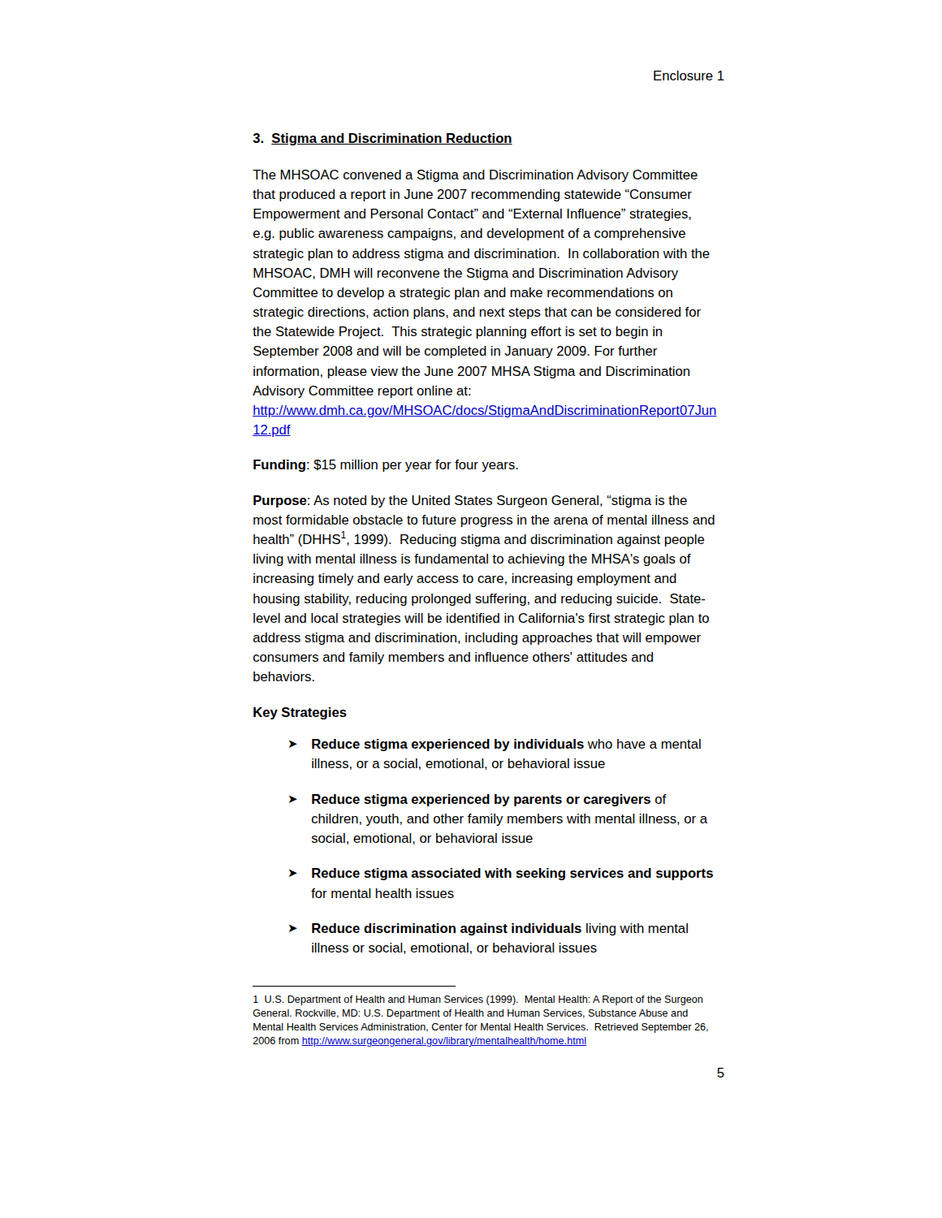Enclosure 1
3. Stigma and Discrimination Reduction
The MHSOAC convened a Stigma and Discrimination Advisory Committee that produced a report in June 2007 recommending statewide “Consumer Empowerment and Personal Contact” and “External Influence” strategies, e.g. public awareness campaigns, and development of a comprehensive strategic plan to address stigma and discrimination. In collaboration with the MHSOAC, DMH will reconvene the Stigma and Discrimination Advisory Committee to develop a strategic plan and make recommendations on strategic directions, action plans, and next steps that can be considered for the Statewide Project. This strategic planning effort is set to begin in September 2008 and will be completed in January 2009. For further information, please view the June 2007 MHSA Stigma and Discrimination Advisory Committee report online at:
http://www.dmh.ca.gov/MHSOAC/docs/StigmaAndDiscriminationReport07Jun12.pdf
Funding: $15 million per year for four years.
Purpose: As noted by the United States Surgeon General, “stigma is the most formidable obstacle to future progress in the arena of mental illness and health” (DHHS1, 1999). Reducing stigma and discrimination against people living with mental illness is fundamental to achieving the MHSA's goals of increasing timely and early access to care, increasing employment and housing stability, reducing prolonged suffering, and reducing suicide. State-level and local strategies will be identified in California's first strategic plan to address stigma and discrimination, including approaches that will empower consumers and family members and influence others' attitudes and behaviors.
Key Strategies
Reduce stigma experienced by individuals who have a mental illness, or a social, emotional, or behavioral issue
Reduce stigma experienced by parents or caregivers of children, youth, and other family members with mental illness, or a social, emotional, or behavioral issue
Reduce stigma associated with seeking services and supports for mental health issues
Reduce discrimination against individuals living with mental illness or social, emotional, or behavioral issues
1 U.S. Department of Health and Human Services (1999). Mental Health: A Report of the Surgeon General. Rockville, MD: U.S. Department of Health and Human Services, Substance Abuse and Mental Health Services Administration, Center for Mental Health Services. Retrieved September 26, 2006 from http://www.surgeongeneral.gov/library/mentalhealth/home.html
5